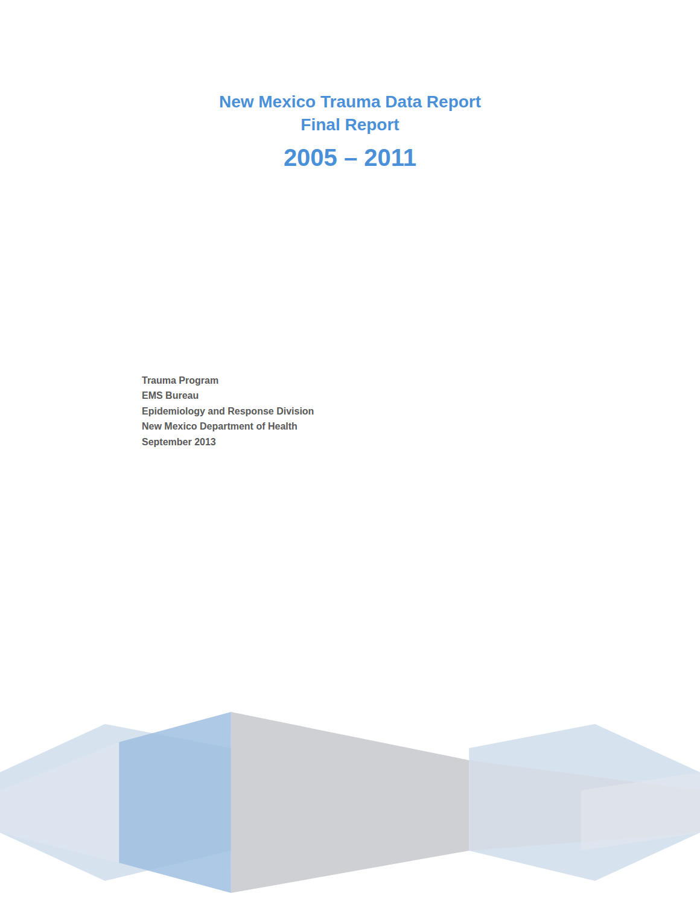New Mexico Trauma Data Report
Final Report
2005 – 2011
Trauma Program
EMS Bureau
Epidemiology and Response Division
New Mexico Department of Health
September 2013